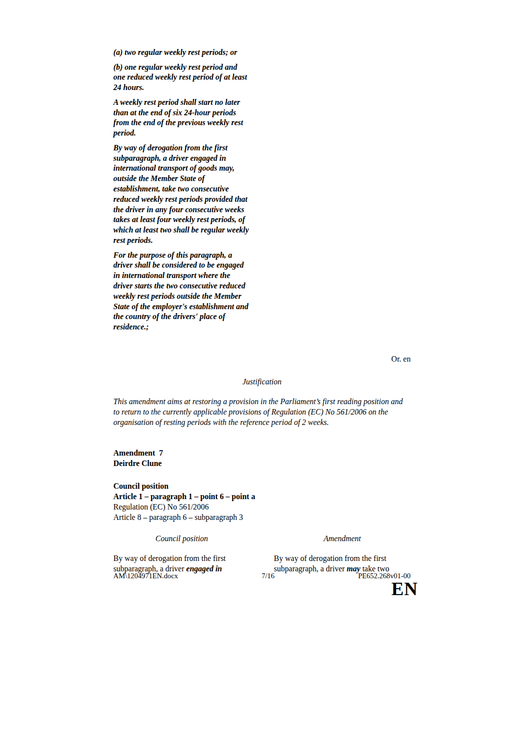(a) two regular weekly rest periods; or
(b) one regular weekly rest period and one reduced weekly rest period of at least 24 hours.
A weekly rest period shall start no later than at the end of six 24-hour periods from the end of the previous weekly rest period.
By way of derogation from the first subparagraph, a driver engaged in international transport of goods may, outside the Member State of establishment, take two consecutive reduced weekly rest periods provided that the driver in any four consecutive weeks takes at least four weekly rest periods, of which at least two shall be regular weekly rest periods.
For the purpose of this paragraph, a driver shall be considered to be engaged in international transport where the driver starts the two consecutive reduced weekly rest periods outside the Member State of the employer's establishment and the country of the drivers' place of residence.;
Or. en
Justification
This amendment aims at restoring a provision in the Parliament’s first reading position and to return to the currently applicable provisions of Regulation (EC) No 561/2006 on the organisation of resting periods with the reference period of 2 weeks.
Amendment 7
Deirdre Clune
Council position
Article 1 – paragraph 1 – point 6 – point a
Regulation (EC) No 561/2006
Article 8 – paragraph 6 – subparagraph 3
Council position
By way of derogation from the first subparagraph, a driver engaged in
Amendment
By way of derogation from the first subparagraph, a driver may take two
AM\1204971EN.docx PE652.268v01-00
7/16
EN